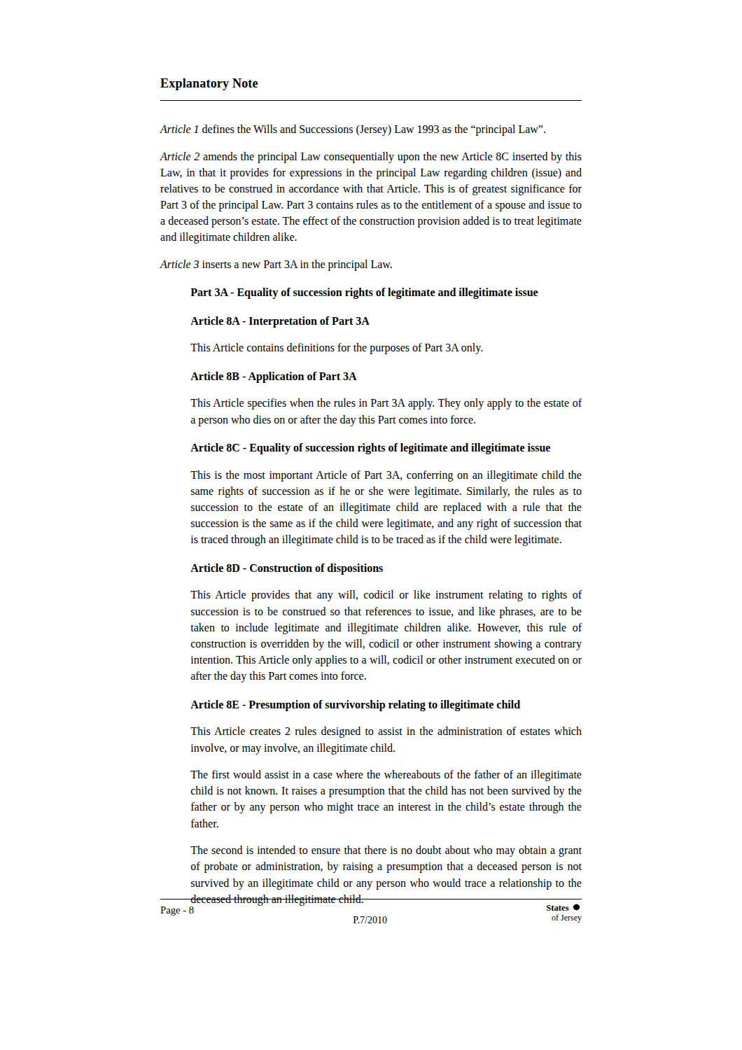Explanatory Note
Article 1 defines the Wills and Successions (Jersey) Law 1993 as the “principal Law”.
Article 2 amends the principal Law consequentially upon the new Article 8C inserted by this Law, in that it provides for expressions in the principal Law regarding children (issue) and relatives to be construed in accordance with that Article. This is of greatest significance for Part 3 of the principal Law. Part 3 contains rules as to the entitlement of a spouse and issue to a deceased person’s estate. The effect of the construction provision added is to treat legitimate and illegitimate children alike.
Article 3 inserts a new Part 3A in the principal Law.
Part 3A - Equality of succession rights of legitimate and illegitimate issue
Article 8A - Interpretation of Part 3A
This Article contains definitions for the purposes of Part 3A only.
Article 8B - Application of Part 3A
This Article specifies when the rules in Part 3A apply. They only apply to the estate of a person who dies on or after the day this Part comes into force.
Article 8C - Equality of succession rights of legitimate and illegitimate issue
This is the most important Article of Part 3A, conferring on an illegitimate child the same rights of succession as if he or she were legitimate. Similarly, the rules as to succession to the estate of an illegitimate child are replaced with a rule that the succession is the same as if the child were legitimate, and any right of succession that is traced through an illegitimate child is to be traced as if the child were legitimate.
Article 8D - Construction of dispositions
This Article provides that any will, codicil or like instrument relating to rights of succession is to be construed so that references to issue, and like phrases, are to be taken to include legitimate and illegitimate children alike. However, this rule of construction is overridden by the will, codicil or other instrument showing a contrary intention. This Article only applies to a will, codicil or other instrument executed on or after the day this Part comes into force.
Article 8E - Presumption of survivorship relating to illegitimate child
This Article creates 2 rules designed to assist in the administration of estates which involve, or may involve, an illegitimate child.
The first would assist in a case where the whereabouts of the father of an illegitimate child is not known. It raises a presumption that the child has not been survived by the father or by any person who might trace an interest in the child’s estate through the father.
The second is intended to ensure that there is no doubt about who may obtain a grant of probate or administration, by raising a presumption that a deceased person is not survived by an illegitimate child or any person who would trace a relationship to the deceased through an illegitimate child.
Page - 8
P.7/2010
States
of Jersey